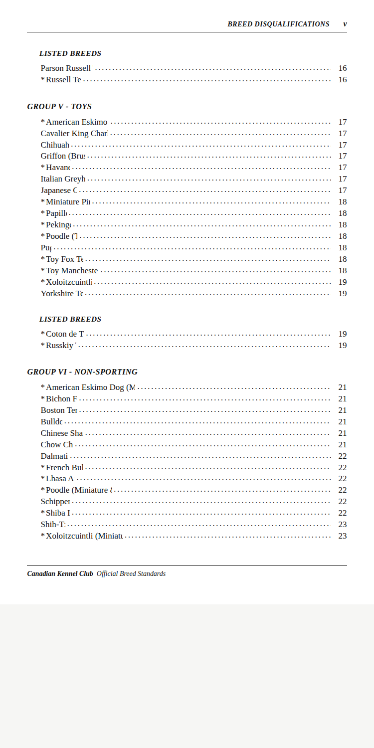Breed Disqualifications v
Listed Breeds
Parson Russell Terrier.................................................................................................. 16
*Russell Terrier.................................................................................................. 16
Group V - Toys
*American Eskimo Dog (Toy).................................................................................................. 17
Cavalier King Charles Spaniel.................................................................................................. 17
Chihuahua.................................................................................................. 17
Griffon (Brussels).................................................................................................. 17
*Havanese.................................................................................................. 17
Italian Greyhound.................................................................................................. 17
Japanese Chin.................................................................................................. 17
*Miniature Pinscher.................................................................................................. 18
*Papillon.................................................................................................. 18
*Pekingese.................................................................................................. 18
*Poodle (Toy).................................................................................................. 18
Pug.................................................................................................. 18
*Toy Fox Terrier.................................................................................................. 18
*Toy Manchester Terrier.................................................................................................. 18
*Xoloitzcuintli (Toy).................................................................................................. 19
Yorkshire Terrier.................................................................................................. 19
Listed Breeds
*Coton de Tulear.................................................................................................. 19
*Russkiy Toy.................................................................................................. 19
Group VI - Non-Sporting
*American Eskimo Dog (Miniature & Standard).................................................................................................. 21
*Bichon Frise.................................................................................................. 21
Boston Terrier.................................................................................................. 21
Bulldog.................................................................................................. 21
Chinese Shar-Pei.................................................................................................. 21
Chow Chow.................................................................................................. 21
Dalmatian.................................................................................................. 22
*French Bulldog.................................................................................................. 22
*Lhasa Apso.................................................................................................. 22
*Poodle (Miniature & Standard).................................................................................................. 22
Schipperke.................................................................................................. 22
*Shiba Inu.................................................................................................. 22
Shih-Tzu.................................................................................................. 23
*Xoloitzcuintli (Miniature & Standard).................................................................................................. 23
Canadian Kennel Club Official Breed Standards